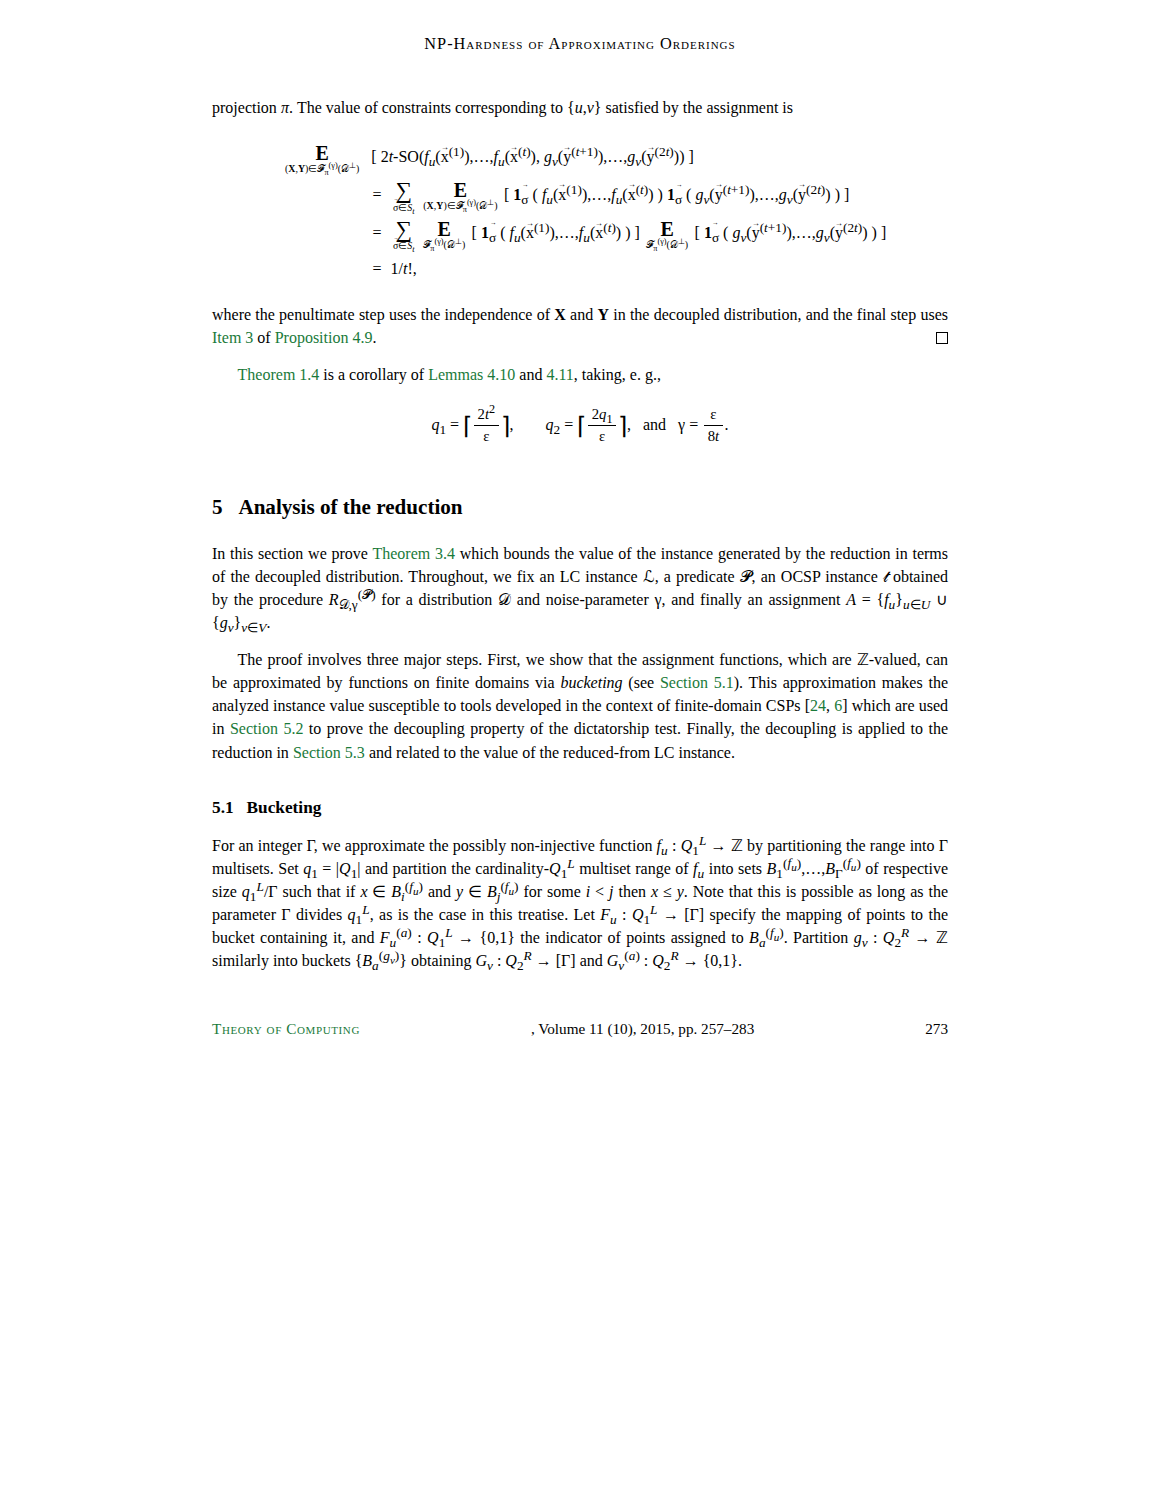NP-Hardness of Approximating Orderings
projection π. The value of constraints corresponding to {u,v} satisfied by the assignment is
E(X,Y)∈𝓕π(γ)(𝒟⊥) [ 2t-SO(fu(x(1)),…,fu(x(t)), gv(y(t+1)),…,gv(y(2t))) ] = ∑σ∈St E(X,Y)∈𝓕π(γ)(𝒟⊥) [ 1σ ( fu(x(1)),…,fu(x(t)) ) 1σ ( gv(y(t+1)),…,gv(y(2t)) ) ] = ∑σ∈St E𝓕π(γ)(𝒟⊥) [ 1σ ( fu(x(1)),…,fu(x(t)) ) ] E𝓕π(γ)(𝒟⊥) [ 1σ ( gv(y(t+1)),…,gv(y(2t)) ) ] = 1/t!,
where the penultimate step uses the independence of X and Y in the decoupled distribution, and the final step uses Item 3 of Proposition 4.9.
Theorem 1.4 is a corollary of Lemmas 4.10 and 4.11, taking, e. g.,
q1 = ⌈2t2 ε⌉, q2 = ⌈2q1 ε⌉, and γ = ε 8t.
5 Analysis of the reduction
In this section we prove Theorem 3.4 which bounds the value of the instance generated by the reduction in terms of the decoupled distribution. Throughout, we fix an LC instance ℒ, a predicate 𝓟, an OCSP instance 𝓉 obtained by the procedure R𝒟,γ(𝓟) for a distribution 𝒟 and noise-parameter γ, and finally an assignment A = {fu}u∈U ∪ {gv}v∈V.
The proof involves three major steps. First, we show that the assignment functions, which are ℤ-valued, can be approximated by functions on finite domains via bucketing (see Section 5.1). This approximation makes the analyzed instance value susceptible to tools developed in the context of finite-domain CSPs [24, 6] which are used in Section 5.2 to prove the decoupling property of the dictatorship test. Finally, the decoupling is applied to the reduction in Section 5.3 and related to the value of the reduced-from LC instance.
5.1 Bucketing
For an integer Γ, we approximate the possibly non-injective function fu : Q1L → ℤ by partitioning the range into Γ multisets. Set q1 = |Q1| and partition the cardinality-Q1L multiset range of fu into sets B1(fu),…,BΓ(fu) of respective size q1L/Γ such that if x ∈ Bi(fu) and y ∈ Bj(fu) for some i < j then x ≤ y. Note that this is possible as long as the parameter Γ divides q1L, as is the case in this treatise. Let Fu : Q1L → [Γ] specify the mapping of points to the bucket containing it, and Fu(a) : Q1L → {0,1} the indicator of points assigned to Ba(fu). Partition gv : Q2R → ℤ similarly into buckets {Ba(gv)} obtaining Gv : Q2R → [Γ] and Gv(a) : Q2R → {0,1}.
Theory of Computing, Volume 11 (10), 2015, pp. 257–283 273